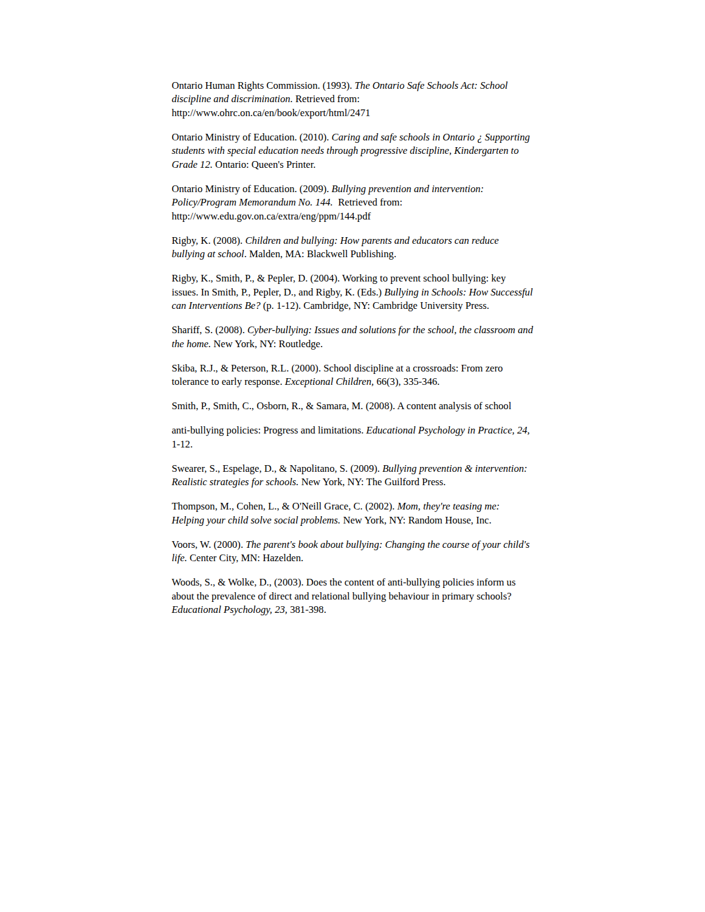Ontario Human Rights Commission. (1993). The Ontario Safe Schools Act: School discipline and discrimination. Retrieved from: http://www.ohrc.on.ca/en/book/export/html/2471
Ontario Ministry of Education. (2010). Caring and safe schools in Ontario ¿ Supporting students with special education needs through progressive discipline, Kindergarten to Grade 12. Ontario: Queen's Printer.
Ontario Ministry of Education. (2009). Bullying prevention and intervention: Policy/Program Memorandum No. 144. Retrieved from: http://www.edu.gov.on.ca/extra/eng/ppm/144.pdf
Rigby, K. (2008). Children and bullying: How parents and educators can reduce bullying at school. Malden, MA: Blackwell Publishing.
Rigby, K., Smith, P., & Pepler, D. (2004). Working to prevent school bullying: key issues. In Smith, P., Pepler, D., and Rigby, K. (Eds.) Bullying in Schools: How Successful can Interventions Be? (p. 1-12). Cambridge, NY: Cambridge University Press.
Shariff, S. (2008). Cyber-bullying: Issues and solutions for the school, the classroom and the home. New York, NY: Routledge.
Skiba, R.J., & Peterson, R.L. (2000). School discipline at a crossroads: From zero tolerance to early response. Exceptional Children, 66(3), 335-346.
Smith, P., Smith, C., Osborn, R., & Samara, M. (2008). A content analysis of school
anti-bullying policies: Progress and limitations. Educational Psychology in Practice, 24, 1-12.
Swearer, S., Espelage, D., & Napolitano, S. (2009). Bullying prevention & intervention: Realistic strategies for schools. New York, NY: The Guilford Press.
Thompson, M., Cohen, L., & O'Neill Grace, C. (2002). Mom, they're teasing me: Helping your child solve social problems. New York, NY: Random House, Inc.
Voors, W. (2000). The parent's book about bullying: Changing the course of your child's life. Center City, MN: Hazelden.
Woods, S., & Wolke, D., (2003). Does the content of anti-bullying policies inform us about the prevalence of direct and relational bullying behaviour in primary schools? Educational Psychology, 23, 381-398.